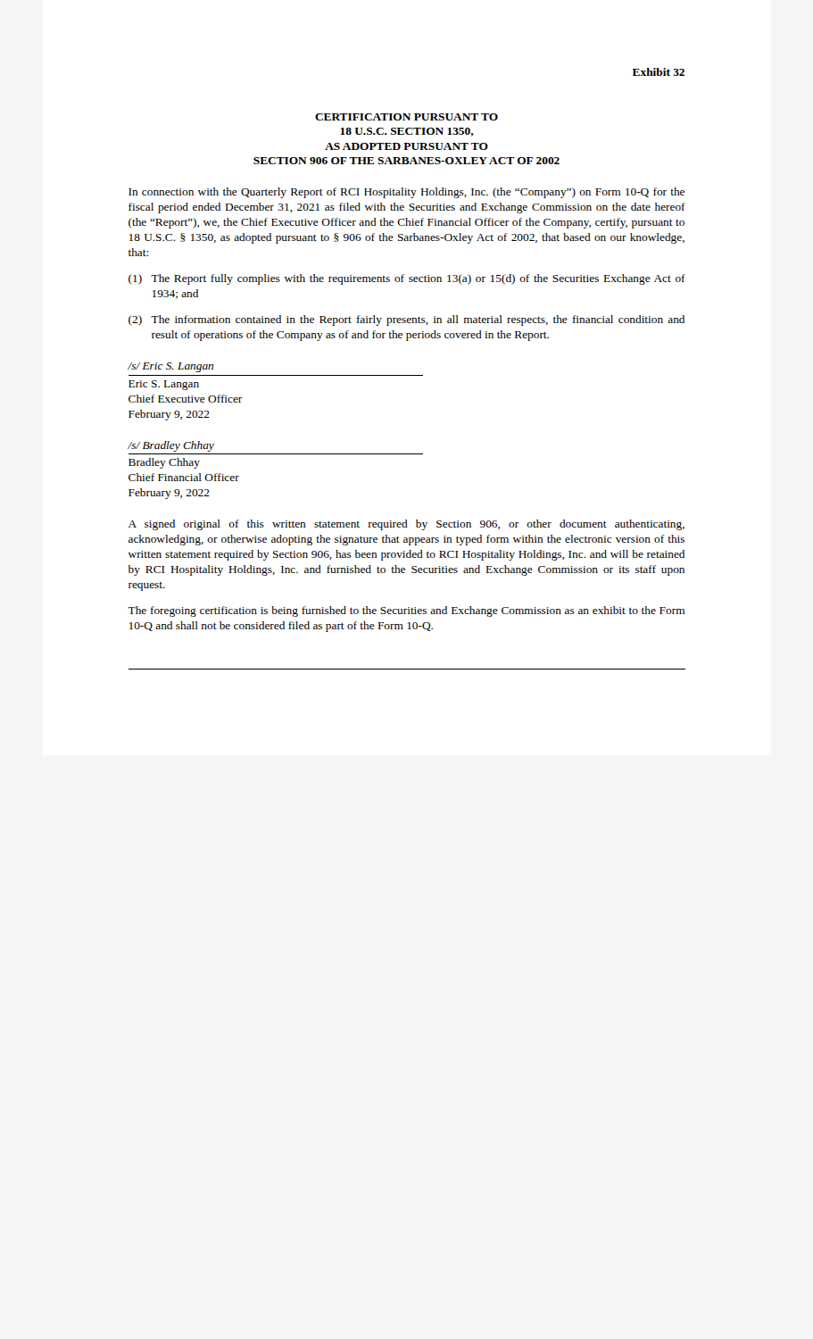Exhibit 32
CERTIFICATION PURSUANT TO
18 U.S.C. SECTION 1350,
AS ADOPTED PURSUANT TO
SECTION 906 OF THE SARBANES-OXLEY ACT OF 2002
In connection with the Quarterly Report of RCI Hospitality Holdings, Inc. (the “Company”) on Form 10-Q for the fiscal period ended December 31, 2021 as filed with the Securities and Exchange Commission on the date hereof (the “Report”), we, the Chief Executive Officer and the Chief Financial Officer of the Company, certify, pursuant to 18 U.S.C. § 1350, as adopted pursuant to § 906 of the Sarbanes-Oxley Act of 2002, that based on our knowledge, that:
The Report fully complies with the requirements of section 13(a) or 15(d) of the Securities Exchange Act of 1934; and
The information contained in the Report fairly presents, in all material respects, the financial condition and result of operations of the Company as of and for the periods covered in the Report.
/s/ Eric S. Langan
Eric S. Langan Chief Executive Officer February 9, 2022
/s/ Bradley Chhay
Bradley Chhay Chief Financial Officer February 9, 2022
A signed original of this written statement required by Section 906, or other document authenticating, acknowledging, or otherwise adopting the signature that appears in typed form within the electronic version of this written statement required by Section 906, has been provided to RCI Hospitality Holdings, Inc. and will be retained by RCI Hospitality Holdings, Inc. and furnished to the Securities and Exchange Commission or its staff upon request.
The foregoing certification is being furnished to the Securities and Exchange Commission as an exhibit to the Form 10-Q and shall not be considered filed as part of the Form 10-Q.